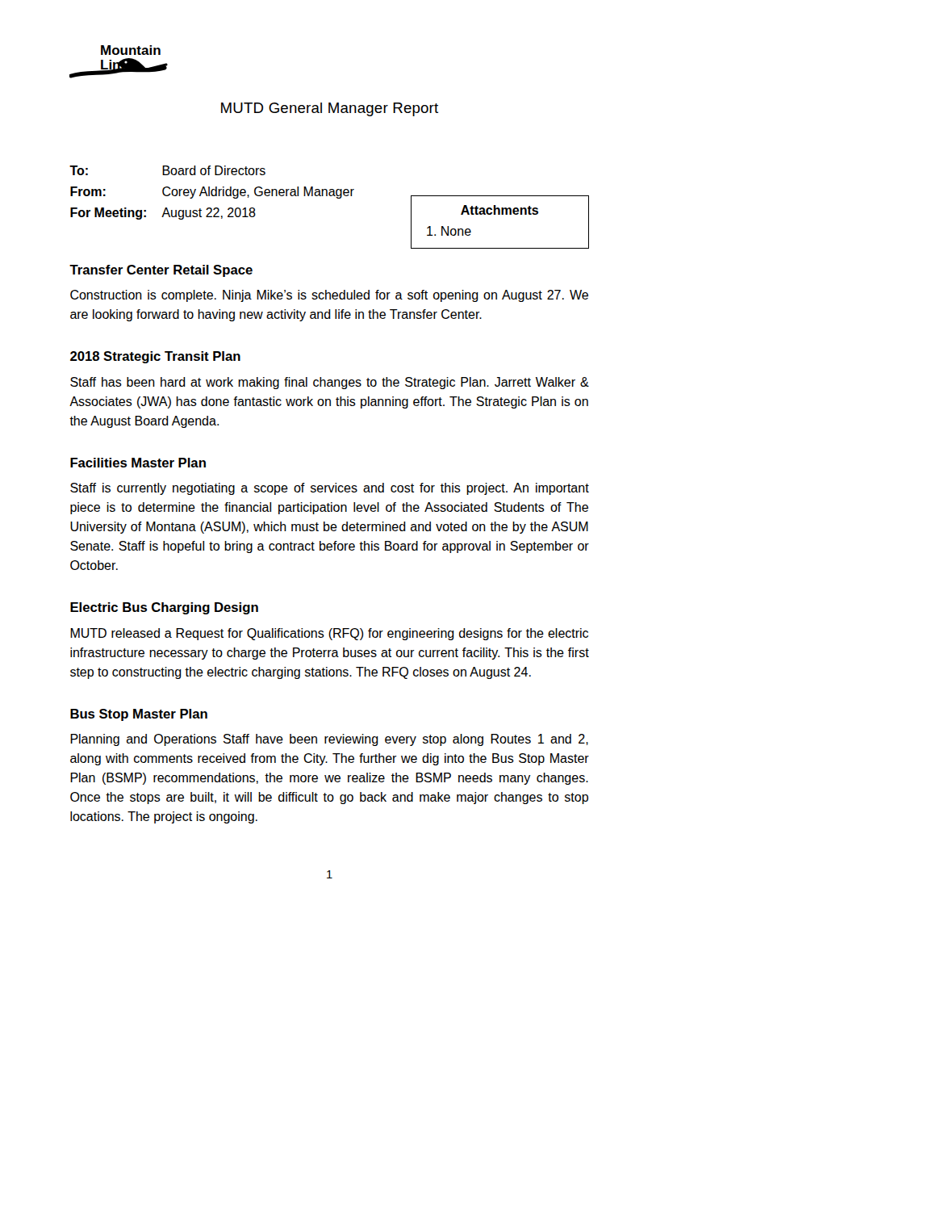Mountain Line
MUTD General Manager Report
| To: | Board of Directors |
| From: | Corey Aldridge, General Manager |
| For Meeting: | August 22, 2018 |
Attachments
None
Transfer Center Retail Space
Construction is complete. Ninja Mike’s is scheduled for a soft opening on August 27. We are looking forward to having new activity and life in the Transfer Center.
2018 Strategic Transit Plan
Staff has been hard at work making final changes to the Strategic Plan. Jarrett Walker & Associates (JWA) has done fantastic work on this planning effort. The Strategic Plan is on the August Board Agenda.
Facilities Master Plan
Staff is currently negotiating a scope of services and cost for this project. An important piece is to determine the financial participation level of the Associated Students of The University of Montana (ASUM), which must be determined and voted on the by the ASUM Senate. Staff is hopeful to bring a contract before this Board for approval in September or October.
Electric Bus Charging Design
MUTD released a Request for Qualifications (RFQ) for engineering designs for the electric infrastructure necessary to charge the Proterra buses at our current facility. This is the first step to constructing the electric charging stations. The RFQ closes on August 24.
Bus Stop Master Plan
Planning and Operations Staff have been reviewing every stop along Routes 1 and 2, along with comments received from the City. The further we dig into the Bus Stop Master Plan (BSMP) recommendations, the more we realize the BSMP needs many changes. Once the stops are built, it will be difficult to go back and make major changes to stop locations. The project is ongoing.
1